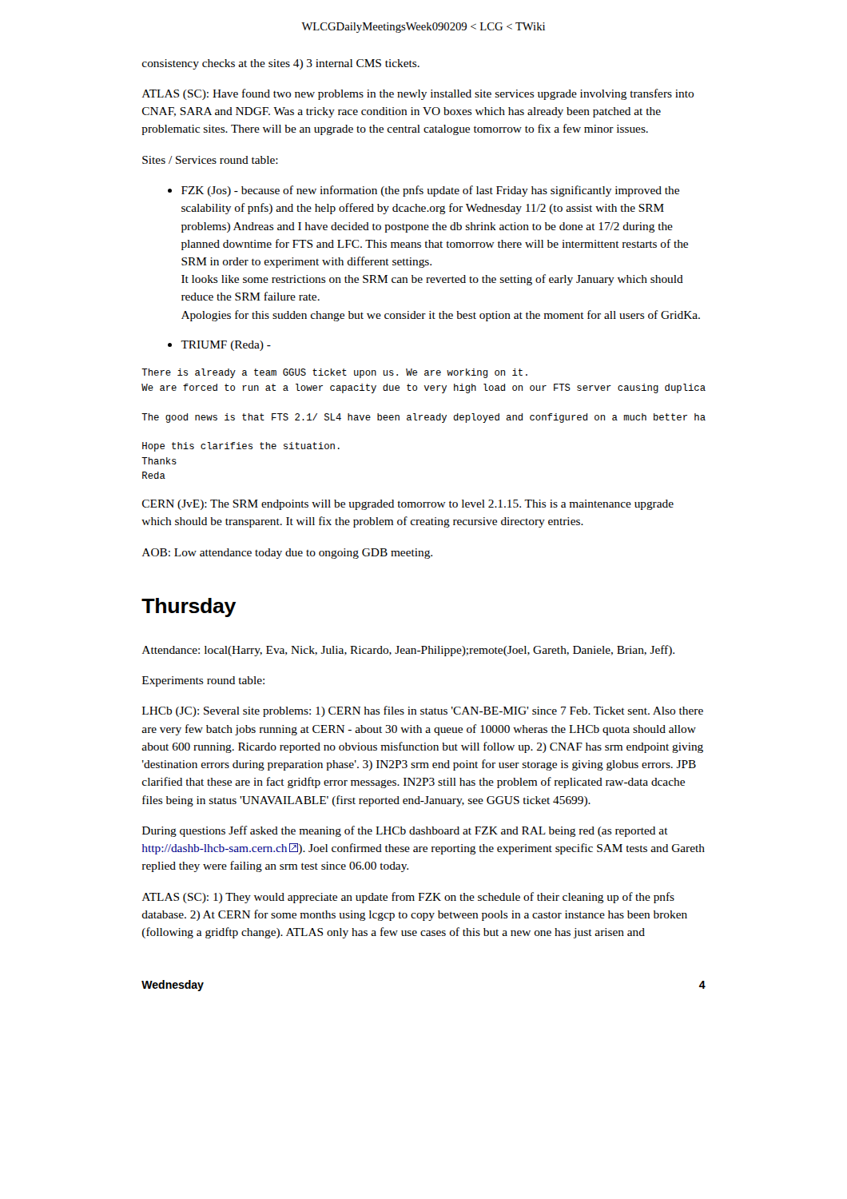WLCGDailyMeetingsWeek090209 < LCG < TWiki
consistency checks at the sites 4) 3 internal CMS tickets.
ATLAS (SC): Have found two new problems in the newly installed site services upgrade involving transfers into CNAF, SARA and NDGF. Was a tricky race condition in VO boxes which has already been patched at the problematic sites. There will be an upgrade to the central catalogue tomorrow to fix a few minor issues.
Sites / Services round table:
FZK (Jos) - because of new information (the pnfs update of last Friday has significantly improved the scalability of pnfs) and the help offered by dcache.org for Wednesday 11/2 (to assist with the SRM problems) Andreas and I have decided to postpone the db shrink action to be done at 17/2 during the planned downtime for FTS and LFC. This means that tomorrow there will be intermittent restarts of the SRM in order to experiment with different settings.
It looks like some restrictions on the SRM can be reverted to the setting of early January which should reduce the SRM failure rate.
Apologies for this sudden change but we consider it the best option at the moment for all users of GridKa.
TRIUMF (Reda) -
There is already a team GGUS ticket upon us. We are working on it.
We are forced to run at a lower capacity due to very high load on our FTS server causing duplicat

The good news is that FTS 2.1/ SL4 have been already deployed and configured on a much better har

Hope this clarifies the situation.
Thanks
Reda
CERN (JvE): The SRM endpoints will be upgraded tomorrow to level 2.1.15. This is a maintenance upgrade which should be transparent. It will fix the problem of creating recursive directory entries.
AOB: Low attendance today due to ongoing GDB meeting.
Thursday
Attendance: local(Harry, Eva, Nick, Julia, Ricardo, Jean-Philippe);remote(Joel, Gareth, Daniele, Brian, Jeff).
Experiments round table:
LHCb (JC): Several site problems: 1) CERN has files in status 'CAN-BE-MIG' since 7 Feb. Ticket sent. Also there are very few batch jobs running at CERN - about 30 with a queue of 10000 wheras the LHCb quota should allow about 600 running. Ricardo reported no obvious misfunction but will follow up. 2) CNAF has srm endpoint giving 'destination errors during preparation phase'. 3) IN2P3 srm end point for user storage is giving globus errors. JPB clarified that these are in fact gridftp error messages. IN2P3 still has the problem of replicated raw-data dcache files being in status 'UNAVAILABLE' (first reported end-January, see GGUS ticket 45699).
During questions Jeff asked the meaning of the LHCb dashboard at FZK and RAL being red (as reported at http://dashb-lhcb-sam.cern.ch). Joel confirmed these are reporting the experiment specific SAM tests and Gareth replied they were failing an srm test since 06.00 today.
ATLAS (SC): 1) They would appreciate an update from FZK on the schedule of their cleaning up of the pnfs database. 2) At CERN for some months using lcgcp to copy between pools in a castor instance has been broken (following a gridftp change). ATLAS only has a few use cases of this but a new one has just arisen and
Wednesday 4